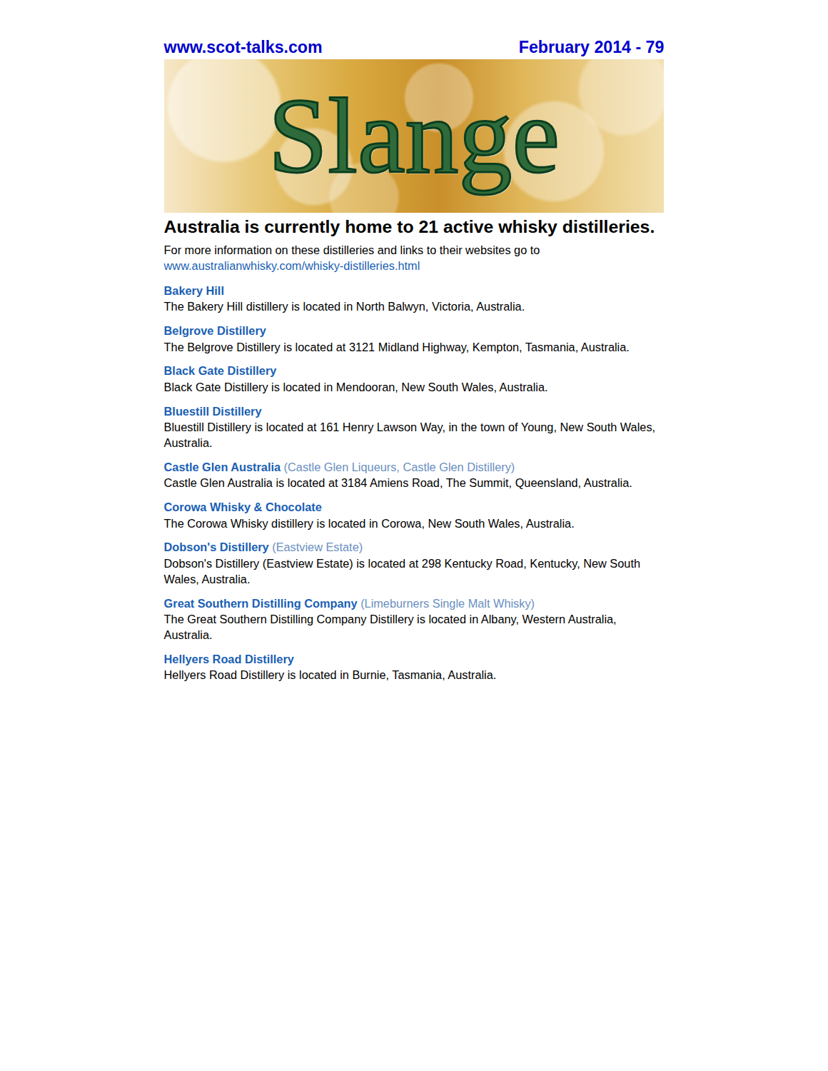www.scot-talks.com February 2014 - 79
Slange
Australia is currently home to 21 active whisky distilleries.
For more information on these distilleries and links to their websites go to
www.australianwhisky.com/whisky-distilleries.html
Bakery Hill
The Bakery Hill distillery is located in North Balwyn, Victoria, Australia.
Belgrove Distillery
The Belgrove Distillery is located at 3121 Midland Highway, Kempton, Tasmania, Australia.
Black Gate Distillery
Black Gate Distillery is located in Mendooran, New South Wales, Australia.
Bluestill Distillery
Bluestill Distillery is located at 161 Henry Lawson Way, in the town of Young, New South Wales, Australia.
Castle Glen Australia (Castle Glen Liqueurs, Castle Glen Distillery)
Castle Glen Australia is located at 3184 Amiens Road, The Summit, Queensland, Australia.
Corowa Whisky & Chocolate
The Corowa Whisky distillery is located in Corowa, New South Wales, Australia.
Dobson's Distillery (Eastview Estate)
Dobson's Distillery (Eastview Estate) is located at 298 Kentucky Road, Kentucky, New South Wales, Australia.
Great Southern Distilling Company (Limeburners Single Malt Whisky)
The Great Southern Distilling Company Distillery is located in Albany, Western Australia, Australia.
Hellyers Road Distillery
Hellyers Road Distillery is located in Burnie, Tasmania, Australia.